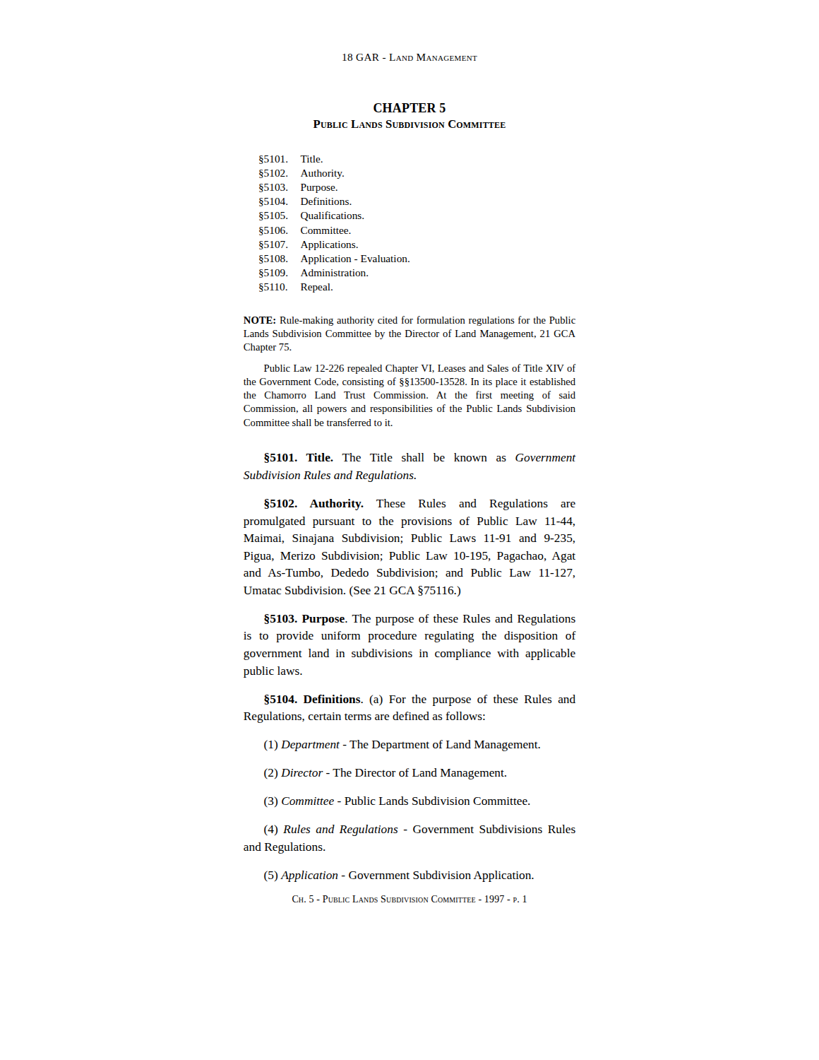18 GAR - Land Management
CHAPTER 5
Public Lands Subdivision Committee
§5101. Title.
§5102. Authority.
§5103. Purpose.
§5104. Definitions.
§5105. Qualifications.
§5106. Committee.
§5107. Applications.
§5108. Application - Evaluation.
§5109. Administration.
§5110. Repeal.
NOTE: Rule-making authority cited for formulation regulations for the Public Lands Subdivision Committee by the Director of Land Management, 21 GCA Chapter 75.
Public Law 12-226 repealed Chapter VI, Leases and Sales of Title XIV of the Government Code, consisting of §§13500-13528. In its place it established the Chamorro Land Trust Commission. At the first meeting of said Commission, all powers and responsibilities of the Public Lands Subdivision Committee shall be transferred to it.
§5101. Title. The Title shall be known as Government Subdivision Rules and Regulations.
§5102. Authority. These Rules and Regulations are promulgated pursuant to the provisions of Public Law 11-44, Maimai, Sinajana Subdivision; Public Laws 11-91 and 9-235, Pigua, Merizo Subdivision; Public Law 10-195, Pagachao, Agat and As-Tumbo, Dededo Subdivision; and Public Law 11-127, Umatac Subdivision. (See 21 GCA §75116.)
§5103. Purpose. The purpose of these Rules and Regulations is to provide uniform procedure regulating the disposition of government land in subdivisions in compliance with applicable public laws.
§5104. Definitions. (a) For the purpose of these Rules and Regulations, certain terms are defined as follows:
(1) Department - The Department of Land Management.
(2) Director - The Director of Land Management.
(3) Committee - Public Lands Subdivision Committee.
(4) Rules and Regulations - Government Subdivisions Rules and Regulations.
(5) Application - Government Subdivision Application.
Ch. 5 - Public Lands Subdivision Committee - 1997 - p. 1